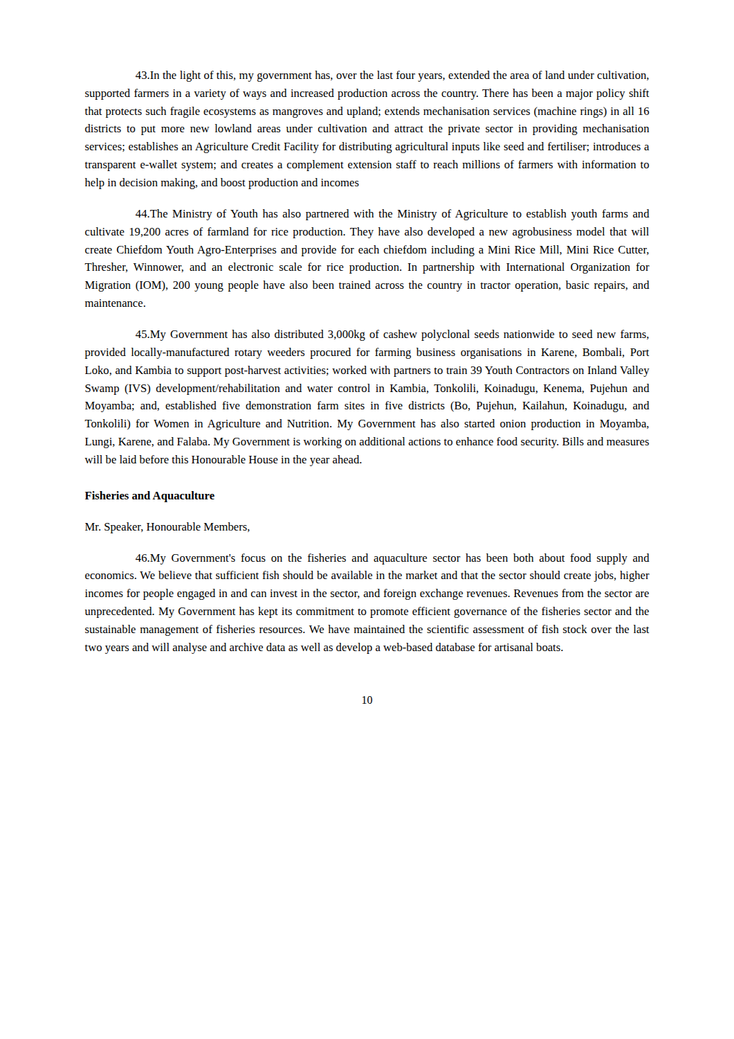43. In the light of this, my government has, over the last four years, extended the area of land under cultivation, supported farmers in a variety of ways and increased production across the country. There has been a major policy shift that protects such fragile ecosystems as mangroves and upland; extends mechanisation services (machine rings) in all 16 districts to put more new lowland areas under cultivation and attract the private sector in providing mechanisation services; establishes an Agriculture Credit Facility for distributing agricultural inputs like seed and fertiliser; introduces a transparent e-wallet system; and creates a complement extension staff to reach millions of farmers with information to help in decision making, and boost production and incomes
44. The Ministry of Youth has also partnered with the Ministry of Agriculture to establish youth farms and cultivate 19,200 acres of farmland for rice production. They have also developed a new agrobusiness model that will create Chiefdom Youth Agro-Enterprises and provide for each chiefdom including a Mini Rice Mill, Mini Rice Cutter, Thresher, Winnower, and an electronic scale for rice production. In partnership with International Organization for Migration (IOM), 200 young people have also been trained across the country in tractor operation, basic repairs, and maintenance.
45. My Government has also distributed 3,000kg of cashew polyclonal seeds nationwide to seed new farms, provided locally-manufactured rotary weeders procured for farming business organisations in Karene, Bombali, Port Loko, and Kambia to support post-harvest activities; worked with partners to train 39 Youth Contractors on Inland Valley Swamp (IVS) development/rehabilitation and water control in Kambia, Tonkolili, Koinadugu, Kenema, Pujehun and Moyamba; and, established five demonstration farm sites in five districts (Bo, Pujehun, Kailahun, Koinadugu, and Tonkolili) for Women in Agriculture and Nutrition. My Government has also started onion production in Moyamba, Lungi, Karene, and Falaba. My Government is working on additional actions to enhance food security. Bills and measures will be laid before this Honourable House in the year ahead.
Fisheries and Aquaculture
Mr. Speaker, Honourable Members,
46. My Government's focus on the fisheries and aquaculture sector has been both about food supply and economics. We believe that sufficient fish should be available in the market and that the sector should create jobs, higher incomes for people engaged in and can invest in the sector, and foreign exchange revenues. Revenues from the sector are unprecedented. My Government has kept its commitment to promote efficient governance of the fisheries sector and the sustainable management of fisheries resources. We have maintained the scientific assessment of fish stock over the last two years and will analyse and archive data as well as develop a web-based database for artisanal boats.
10